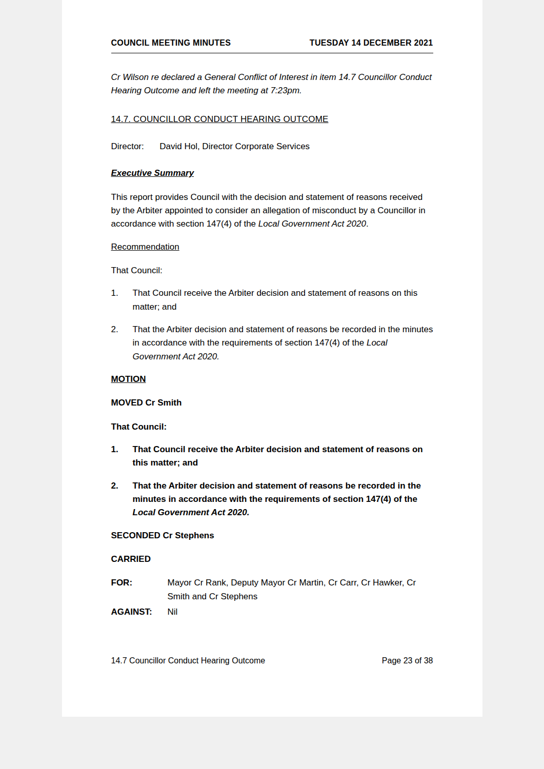Council Meeting Minutes
Tuesday 14 December 2021
Cr Wilson re declared a General Conflict of Interest in item 14.7 Councillor Conduct Hearing Outcome and left the meeting at 7:23pm.
14.7. COUNCILLOR CONDUCT HEARING OUTCOME
Director: David Hol, Director Corporate Services
Executive Summary
This report provides Council with the decision and statement of reasons received by the Arbiter appointed to consider an allegation of misconduct by a Councillor in accordance with section 147(4) of the Local Government Act 2020.
Recommendation
That Council:
That Council receive the Arbiter decision and statement of reasons on this matter; and
That the Arbiter decision and statement of reasons be recorded in the minutes in accordance with the requirements of section 147(4) of the Local Government Act 2020.
MOTION
MOVED Cr Smith
That Council:
That Council receive the Arbiter decision and statement of reasons on this matter; and
That the Arbiter decision and statement of reasons be recorded in the minutes in accordance with the requirements of section 147(4) of the Local Government Act 2020.
SECONDED Cr Stephens
CARRIED
FOR:
Mayor Cr Rank, Deputy Mayor Cr Martin, Cr Carr, Cr Hawker, Cr Smith and Cr Stephens
AGAINST:
Nil
14.7 Councillor Conduct Hearing Outcome
Page 23 of 38